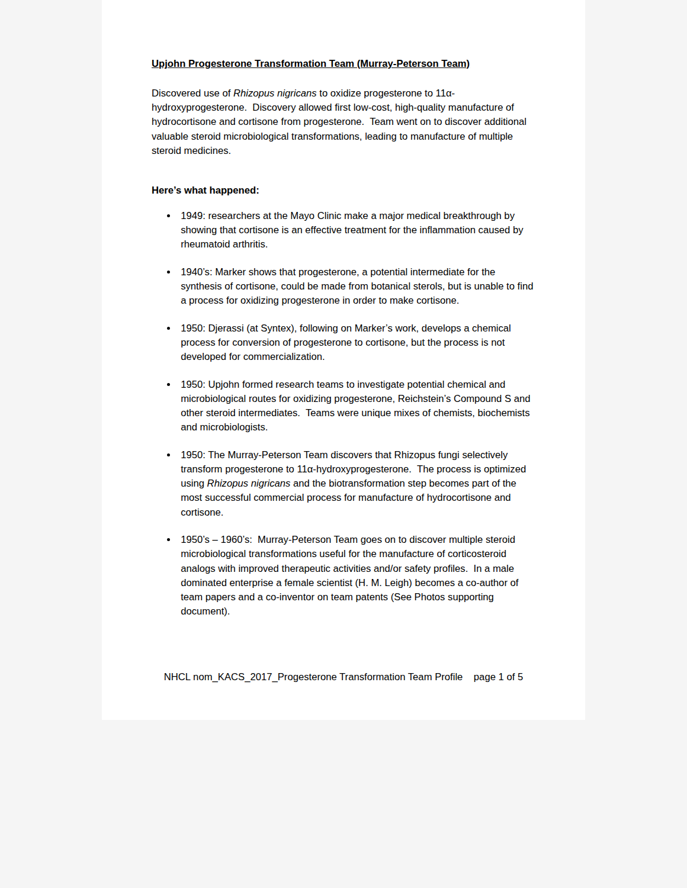Upjohn Progesterone Transformation Team (Murray-Peterson Team)
Discovered use of Rhizopus nigricans to oxidize progesterone to 11α-hydroxyprogesterone. Discovery allowed first low-cost, high-quality manufacture of hydrocortisone and cortisone from progesterone. Team went on to discover additional valuable steroid microbiological transformations, leading to manufacture of multiple steroid medicines.
Here’s what happened:
1949: researchers at the Mayo Clinic make a major medical breakthrough by showing that cortisone is an effective treatment for the inflammation caused by rheumatoid arthritis.
1940’s: Marker shows that progesterone, a potential intermediate for the synthesis of cortisone, could be made from botanical sterols, but is unable to find a process for oxidizing progesterone in order to make cortisone.
1950: Djerassi (at Syntex), following on Marker’s work, develops a chemical process for conversion of progesterone to cortisone, but the process is not developed for commercialization.
1950: Upjohn formed research teams to investigate potential chemical and microbiological routes for oxidizing progesterone, Reichstein’s Compound S and other steroid intermediates. Teams were unique mixes of chemists, biochemists and microbiologists.
1950: The Murray-Peterson Team discovers that Rhizopus fungi selectively transform progesterone to 11α-hydroxyprogesterone. The process is optimized using Rhizopus nigricans and the biotransformation step becomes part of the most successful commercial process for manufacture of hydrocortisone and cortisone.
1950’s – 1960’s: Murray-Peterson Team goes on to discover multiple steroid microbiological transformations useful for the manufacture of corticosteroid analogs with improved therapeutic activities and/or safety profiles. In a male dominated enterprise a female scientist (H. M. Leigh) becomes a co-author of team papers and a co-inventor on team patents (See Photos supporting document).
NHCL nom_KACS_2017_Progesterone Transformation Team Profile page 1 of 5